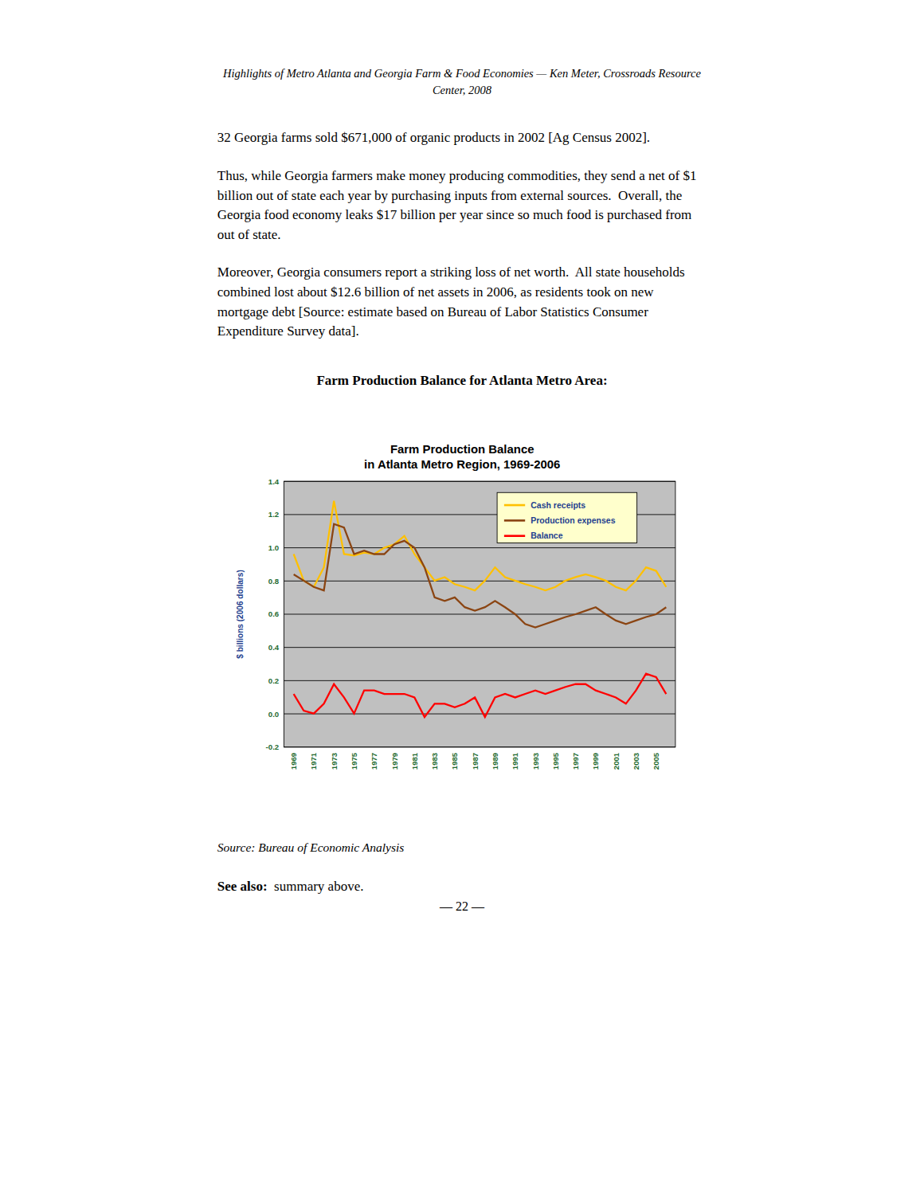Highlights of Metro Atlanta and Georgia Farm & Food Economies — Ken Meter, Crossroads Resource Center, 2008
32 Georgia farms sold $671,000 of organic products in 2002 [Ag Census 2002].
Thus, while Georgia farmers make money producing commodities, they send a net of $1 billion out of state each year by purchasing inputs from external sources. Overall, the Georgia food economy leaks $17 billion per year since so much food is purchased from out of state.
Moreover, Georgia consumers report a striking loss of net worth. All state households combined lost about $12.6 billion of net assets in 2006, as residents took on new mortgage debt [Source: estimate based on Bureau of Labor Statistics Consumer Expenditure Survey data].
Farm Production Balance for Atlanta Metro Area:
Farm Production Balance in Atlanta Metro Region, 1969-2006 1.4 1.2 1.0 0.8 0.6 0.4 0.2 0.0 -0.2 $ billions (2006 dollars) Cash receipts Production expenses Balance 1969 1971 1973 1975 1977 1979 1981 1983 1985 1987 1989 1991 1993 1995 1997 1999 2001 2003 2005
Source: Bureau of Economic Analysis
See also: summary above.
— 22 —